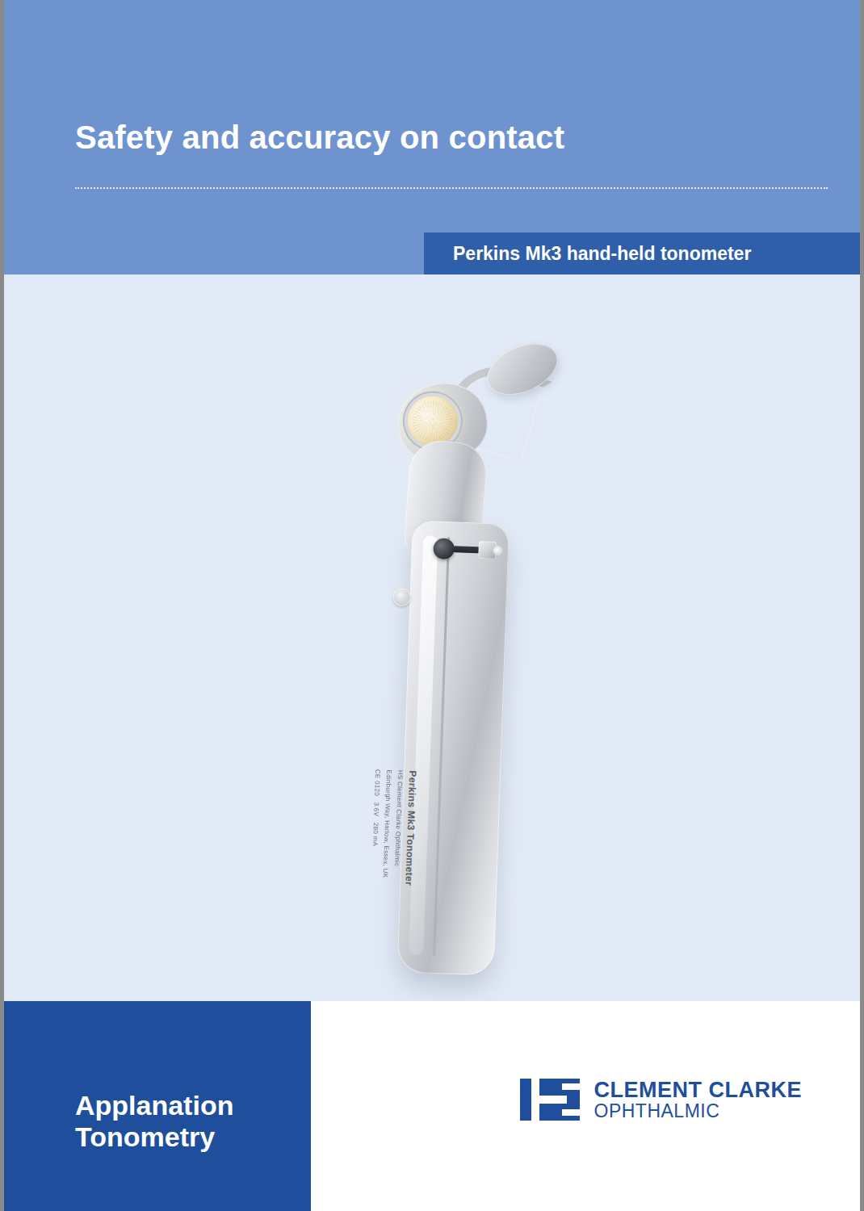Safety and accuracy on contact
Perkins Mk3 hand-held tonometer
0008 T3
Perkins Mk3 Tonometer
HS Clement Clarke Ophthalmic
Edinburgh Way, Harlow, Essex, UK
CE 0120 3.6V 280 mA
Applanation
Tonometry
CLEMENT CLARKE OPHTHALMIC